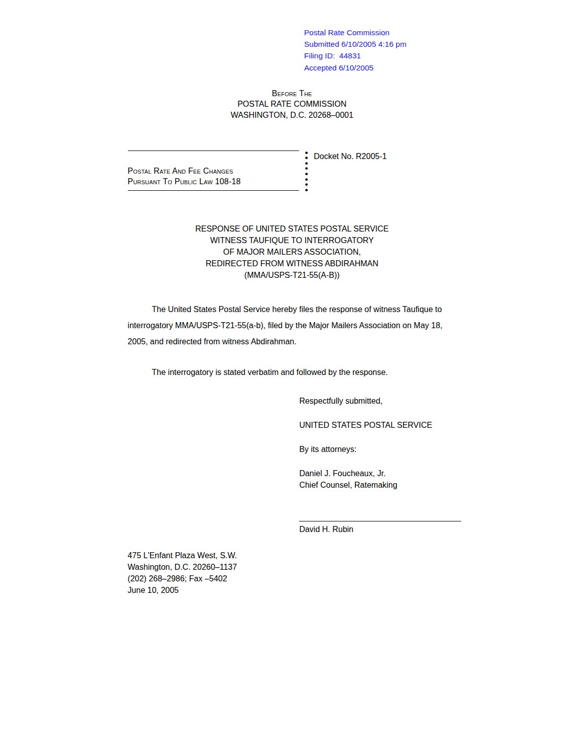Postal Rate Commission
Submitted 6/10/2005 4:16 pm
Filing ID: 44831
Accepted 6/10/2005
Before The
POSTAL RATE COMMISSION
WASHINGTON, D.C. 20268–0001
| Postal Rate And Fee Changes Pursuant To Public Law 108-18 | • • • • • • • • | Docket No. R2005-1 |
RESPONSE OF UNITED STATES POSTAL SERVICE
WITNESS TAUFIQUE TO INTERROGATORY
OF MAJOR MAILERS ASSOCIATION,
REDIRECTED FROM WITNESS ABDIRAHMAN
(MMA/USPS-T21-55(A-B))
The United States Postal Service hereby files the response of witness Taufique to interrogatory MMA/USPS-T21-55(a-b), filed by the Major Mailers Association on May 18, 2005, and redirected from witness Abdirahman.
The interrogatory is stated verbatim and followed by the response.
Respectfully submitted,
UNITED STATES POSTAL SERVICE
By its attorneys:
Daniel J. Foucheaux, Jr.
Chief Counsel, Ratemaking
David H. Rubin
475 L'Enfant Plaza West, S.W.
Washington, D.C. 20260–1137
(202) 268–2986; Fax –5402
June 10, 2005